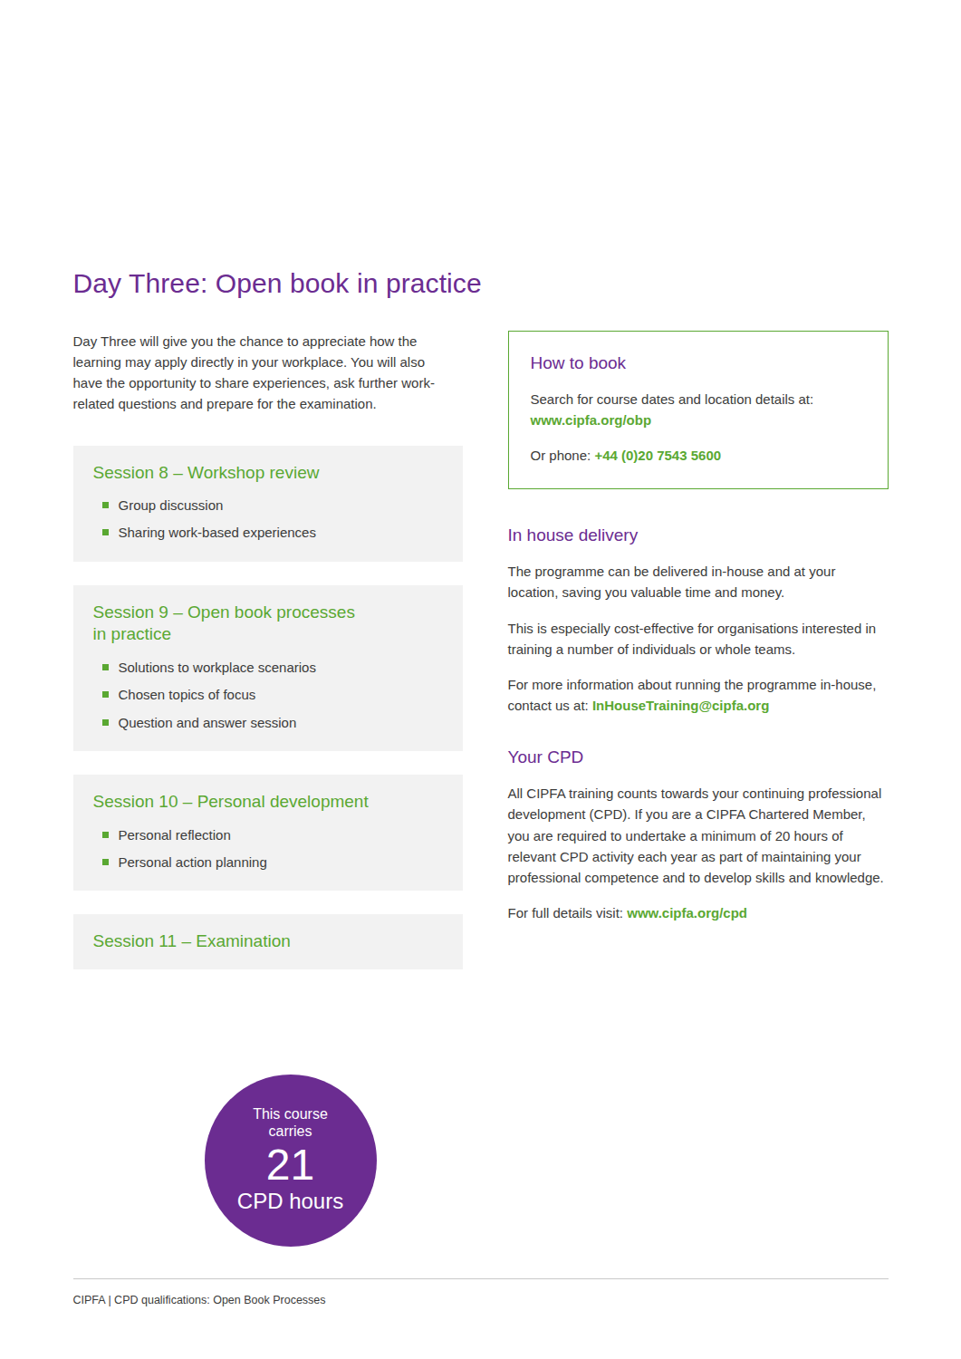Day Three: Open book in practice
Day Three will give you the chance to appreciate how the learning may apply directly in your workplace. You will also have the opportunity to share experiences, ask further work-related questions and prepare for the examination.
Session 8 – Workshop review
Group discussion
Sharing work-based experiences
Session 9 – Open book processes
in practice
Solutions to workplace scenarios
Chosen topics of focus
Question and answer session
Session 10 – Personal development
Personal reflection
Personal action planning
Session 11 – Examination
How to book
Search for course dates and location details at:
www.cipfa.org/obp
Or phone: +44 (0)20 7543 5600
In house delivery
The programme can be delivered in-house and at your location, saving you valuable time and money.
This is especially cost-effective for organisations interested in training a number of individuals or whole teams.
For more information about running the programme in-house, contact us at: InHouseTraining@cipfa.org
Your CPD
All CIPFA training counts towards your continuing professional development (CPD). If you are a CIPFA Chartered Member, you are required to undertake a minimum of 20 hours of relevant CPD activity each year as part of maintaining your professional competence and to develop skills and knowledge.
For full details visit: www.cipfa.org/cpd
This course
carries
21
CPD hours
CIPFA | CPD qualifications: Open Book Processes